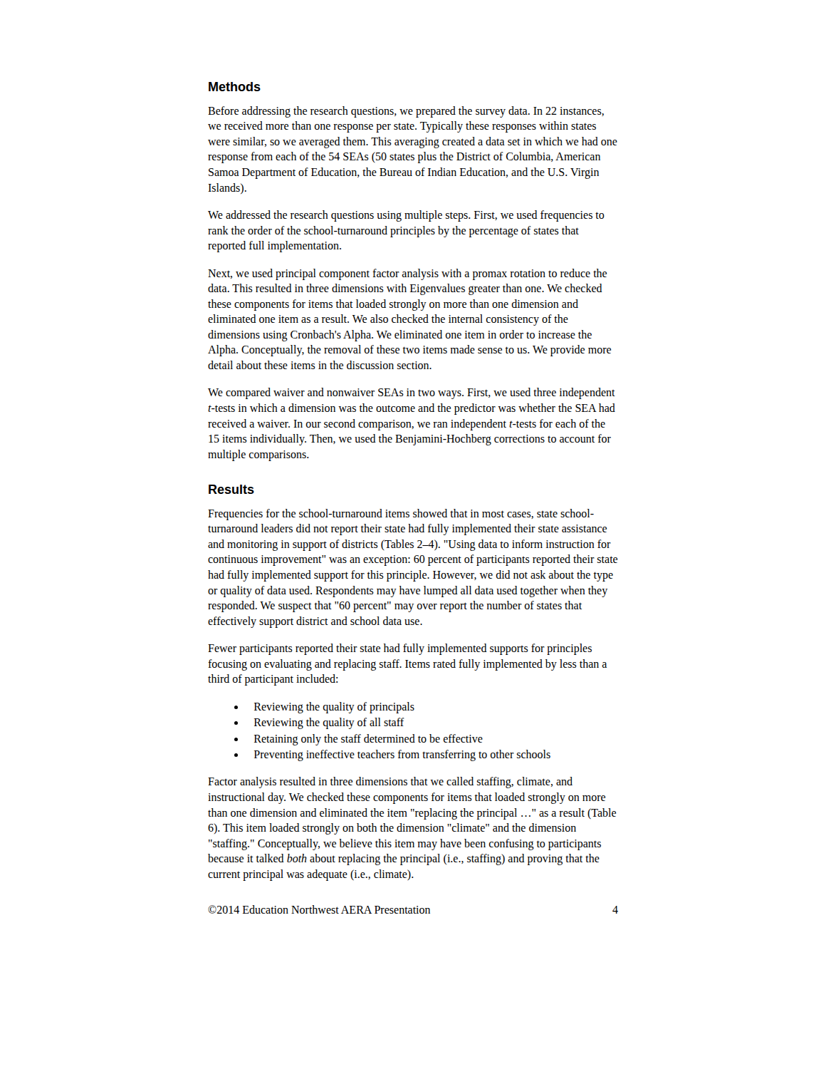Methods
Before addressing the research questions, we prepared the survey data. In 22 instances, we received more than one response per state. Typically these responses within states were similar, so we averaged them. This averaging created a data set in which we had one response from each of the 54 SEAs (50 states plus the District of Columbia, American Samoa Department of Education, the Bureau of Indian Education, and the U.S. Virgin Islands).
We addressed the research questions using multiple steps. First, we used frequencies to rank the order of the school-turnaround principles by the percentage of states that reported full implementation.
Next, we used principal component factor analysis with a promax rotation to reduce the data. This resulted in three dimensions with Eigenvalues greater than one. We checked these components for items that loaded strongly on more than one dimension and eliminated one item as a result. We also checked the internal consistency of the dimensions using Cronbach's Alpha. We eliminated one item in order to increase the Alpha. Conceptually, the removal of these two items made sense to us. We provide more detail about these items in the discussion section.
We compared waiver and nonwaiver SEAs in two ways. First, we used three independent t-tests in which a dimension was the outcome and the predictor was whether the SEA had received a waiver. In our second comparison, we ran independent t-tests for each of the 15 items individually. Then, we used the Benjamini-Hochberg corrections to account for multiple comparisons.
Results
Frequencies for the school-turnaround items showed that in most cases, state school-turnaround leaders did not report their state had fully implemented their state assistance and monitoring in support of districts (Tables 2–4). "Using data to inform instruction for continuous improvement" was an exception: 60 percent of participants reported their state had fully implemented support for this principle. However, we did not ask about the type or quality of data used. Respondents may have lumped all data used together when they responded. We suspect that "60 percent" may over report the number of states that effectively support district and school data use.
Fewer participants reported their state had fully implemented supports for principles focusing on evaluating and replacing staff. Items rated fully implemented by less than a third of participant included:
Reviewing the quality of principals
Reviewing the quality of all staff
Retaining only the staff determined to be effective
Preventing ineffective teachers from transferring to other schools
Factor analysis resulted in three dimensions that we called staffing, climate, and instructional day. We checked these components for items that loaded strongly on more than one dimension and eliminated the item "replacing the principal …" as a result (Table 6). This item loaded strongly on both the dimension "climate" and the dimension "staffing." Conceptually, we believe this item may have been confusing to participants because it talked both about replacing the principal (i.e., staffing) and proving that the current principal was adequate (i.e., climate).
©2014 Education Northwest AERA Presentation 4